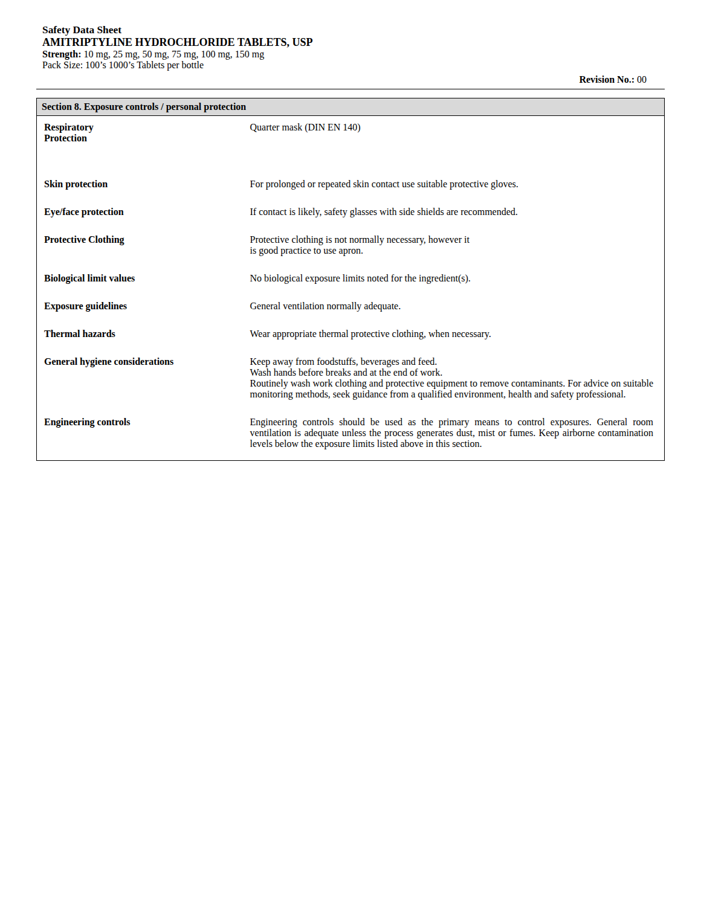Safety Data Sheet
AMITRIPTYLINE HYDROCHLORIDE TABLETS, USP
Strength: 10 mg, 25 mg, 50 mg, 75 mg, 100 mg, 150 mg
Pack Size: 100’s 1000’s Tablets per bottle
Revision No.: 00
| Section 8. Exposure controls / personal protection |
| / Respiratory Protection / Quarter mask (DIN EN 140) / / Skin protection / For prolonged or repeated skin contact use suitable protective gloves. / / Eye/face protection / If contact is likely, safety glasses with side shields are recommended. / / Protective Clothing / Protective clothing is not normally necessary, however it is good practice to use apron. / / Biological limit values / No biological exposure limits noted for the ingredient(s). / / Exposure guidelines / General ventilation normally adequate. / / Thermal hazards / Wear appropriate thermal protective clothing, when necessary. / / General hygiene considerations / Keep away from foodstuffs, beverages and feed. Wash hands before breaks and at the end of work. Routinely wash work clothing and protective equipment to remove contaminants. For advice on suitable monitoring methods, seek guidance from a qualified environment, health and safety professional. / / Engineering controls / Engineering controls should be used as the primary means to control exposures. General room ventilation is adequate unless the process generates dust, mist or fumes. Keep airborne contamination levels below the exposure limits listed above in this section. / |